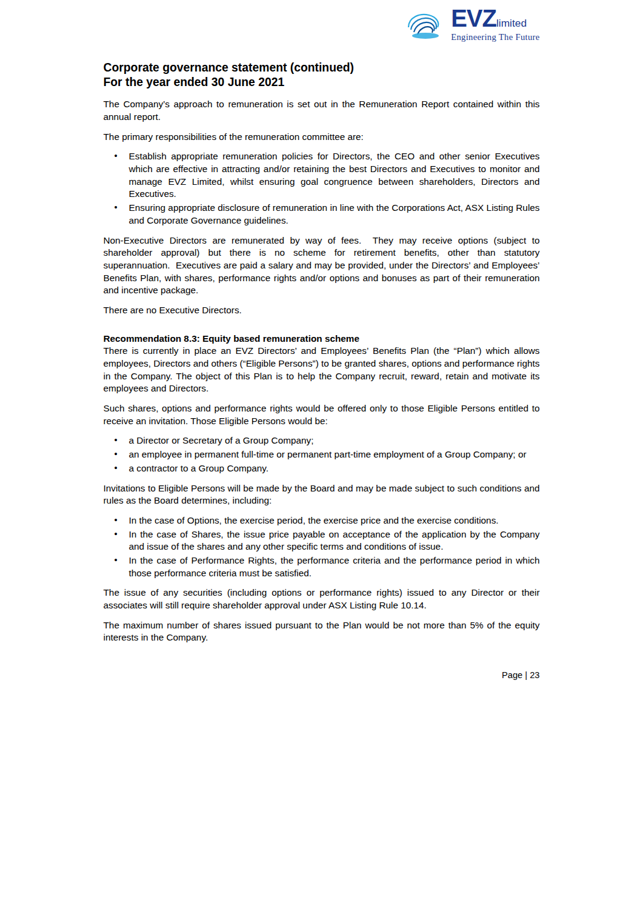EVZlimited
Engineering The Future
Corporate governance statement (continued) For the year ended 30 June 2021
The Company’s approach to remuneration is set out in the Remuneration Report contained within this annual report.
The primary responsibilities of the remuneration committee are:
Establish appropriate remuneration policies for Directors, the CEO and other senior Executives which are effective in attracting and/or retaining the best Directors and Executives to monitor and manage EVZ Limited, whilst ensuring goal congruence between shareholders, Directors and Executives.
Ensuring appropriate disclosure of remuneration in line with the Corporations Act, ASX Listing Rules and Corporate Governance guidelines.
Non-Executive Directors are remunerated by way of fees. They may receive options (subject to shareholder approval) but there is no scheme for retirement benefits, other than statutory superannuation. Executives are paid a salary and may be provided, under the Directors’ and Employees’ Benefits Plan, with shares, performance rights and/or options and bonuses as part of their remuneration and incentive package.
There are no Executive Directors.
Recommendation 8.3: Equity based remuneration scheme
There is currently in place an EVZ Directors’ and Employees’ Benefits Plan (the “Plan”) which allows employees, Directors and others (“Eligible Persons”) to be granted shares, options and performance rights in the Company. The object of this Plan is to help the Company recruit, reward, retain and motivate its employees and Directors.
Such shares, options and performance rights would be offered only to those Eligible Persons entitled to receive an invitation. Those Eligible Persons would be:
a Director or Secretary of a Group Company;
an employee in permanent full-time or permanent part-time employment of a Group Company; or
a contractor to a Group Company.
Invitations to Eligible Persons will be made by the Board and may be made subject to such conditions and rules as the Board determines, including:
In the case of Options, the exercise period, the exercise price and the exercise conditions.
In the case of Shares, the issue price payable on acceptance of the application by the Company and issue of the shares and any other specific terms and conditions of issue.
In the case of Performance Rights, the performance criteria and the performance period in which those performance criteria must be satisfied.
The issue of any securities (including options or performance rights) issued to any Director or their associates will still require shareholder approval under ASX Listing Rule 10.14.
The maximum number of shares issued pursuant to the Plan would be not more than 5% of the equity interests in the Company.
Page | 23